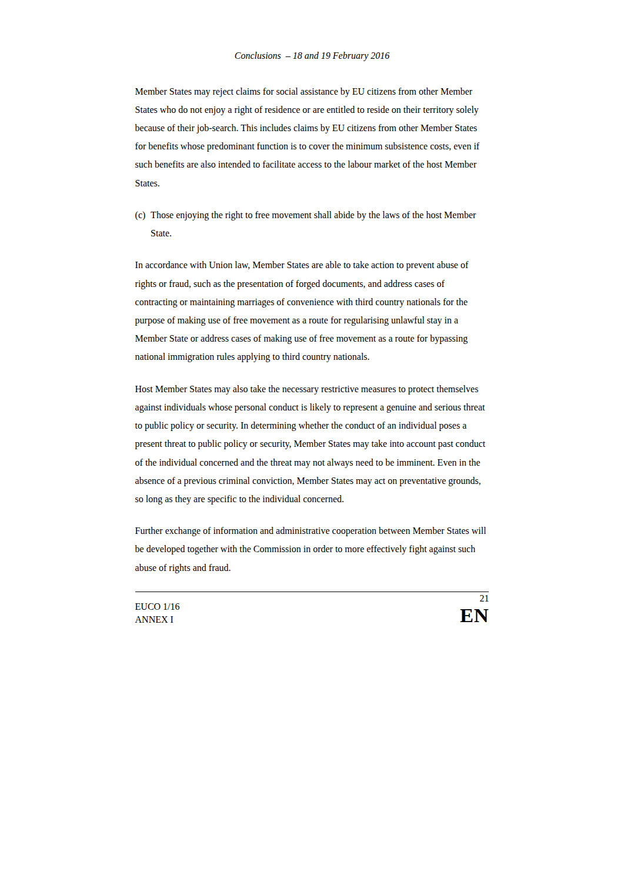Conclusions – 18 and 19 February 2016
Member States may reject claims for social assistance by EU citizens from other Member States who do not enjoy a right of residence or are entitled to reside on their territory solely because of their job-search. This includes claims by EU citizens from other Member States for benefits whose predominant function is to cover the minimum subsistence costs, even if such benefits are also intended to facilitate access to the labour market of the host Member States.
(c) Those enjoying the right to free movement shall abide by the laws of the host Member State.
In accordance with Union law, Member States are able to take action to prevent abuse of rights or fraud, such as the presentation of forged documents, and address cases of contracting or maintaining marriages of convenience with third country nationals for the purpose of making use of free movement as a route for regularising unlawful stay in a Member State or address cases of making use of free movement as a route for bypassing national immigration rules applying to third country nationals.
Host Member States may also take the necessary restrictive measures to protect themselves against individuals whose personal conduct is likely to represent a genuine and serious threat to public policy or security. In determining whether the conduct of an individual poses a present threat to public policy or security, Member States may take into account past conduct of the individual concerned and the threat may not always need to be imminent. Even in the absence of a previous criminal conviction, Member States may act on preventative grounds, so long as they are specific to the individual concerned.
Further exchange of information and administrative cooperation between Member States will be developed together with the Commission in order to more effectively fight against such abuse of rights and fraud.
EUCO 1/16
ANNEX I
21
EN